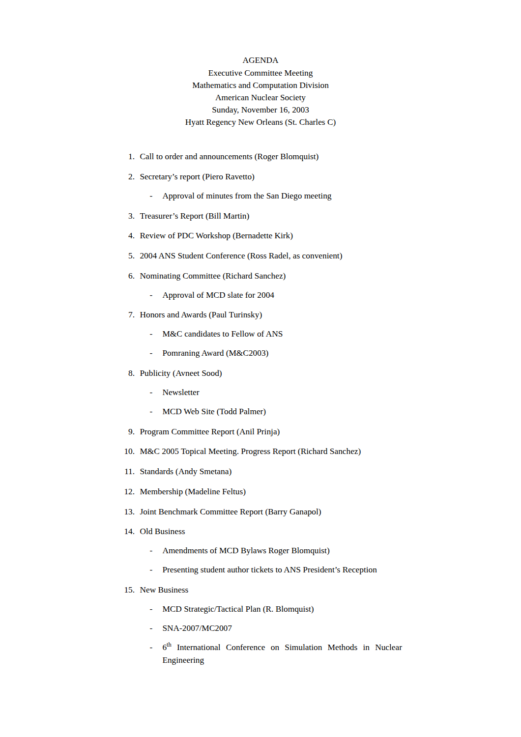AGENDA
Executive Committee Meeting
Mathematics and Computation Division
American Nuclear Society
Sunday, November 16, 2003
Hyatt Regency New Orleans (St. Charles C)
Call to order and announcements (Roger Blomquist)
Secretary’s report (Piero Ravetto)
Approval of minutes from the San Diego meeting
Treasurer’s Report (Bill Martin)
Review of PDC Workshop (Bernadette Kirk)
2004 ANS Student Conference (Ross Radel, as convenient)
Nominating Committee (Richard Sanchez)
Approval of MCD slate for 2004
Honors and Awards (Paul Turinsky)
M&C candidates to Fellow of ANS
Pomraning Award (M&C2003)
Publicity (Avneet Sood)
Newsletter
MCD Web Site (Todd Palmer)
Program Committee Report (Anil Prinja)
M&C 2005 Topical Meeting. Progress Report (Richard Sanchez)
Standards (Andy Smetana)
Membership (Madeline Feltus)
Joint Benchmark Committee Report (Barry Ganapol)
Old Business
Amendments of MCD Bylaws Roger Blomquist)
Presenting student author tickets to ANS President’s Reception
New Business
MCD Strategic/Tactical Plan (R. Blomquist)
SNA-2007/MC2007
6th International Conference on Simulation Methods in Nuclear Engineering